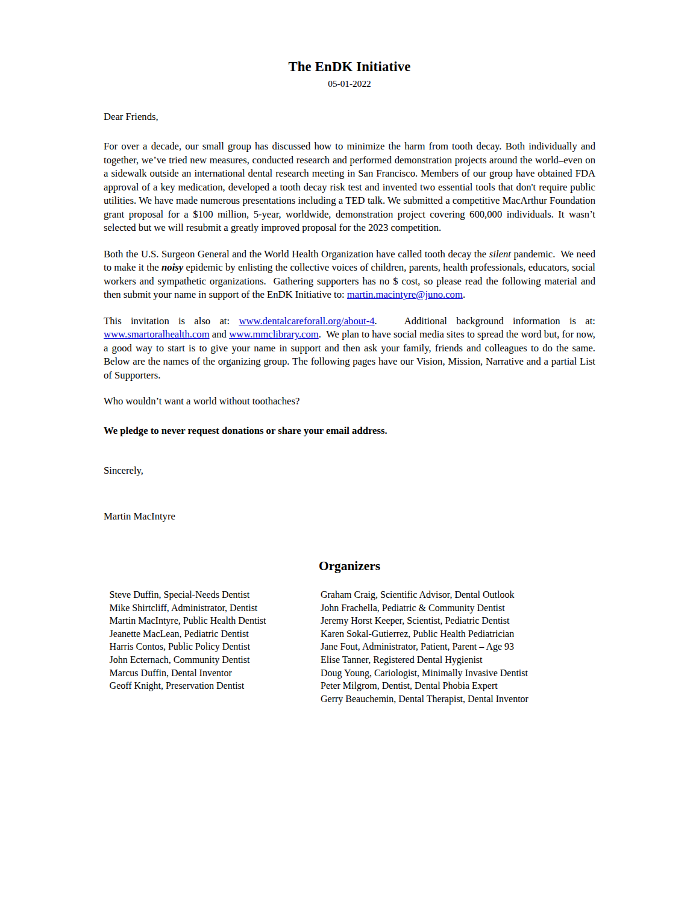The EnDK Initiative
05-01-2022
Dear Friends,
For over a decade, our small group has discussed how to minimize the harm from tooth decay. Both individually and together, we’ve tried new measures, conducted research and performed demonstration projects around the world–even on a sidewalk outside an international dental research meeting in San Francisco. Members of our group have obtained FDA approval of a key medication, developed a tooth decay risk test and invented two essential tools that don't require public utilities. We have made numerous presentations including a TED talk. We submitted a competitive MacArthur Foundation grant proposal for a $100 million, 5-year, worldwide, demonstration project covering 600,000 individuals. It wasn’t selected but we will resubmit a greatly improved proposal for the 2023 competition.
Both the U.S. Surgeon General and the World Health Organization have called tooth decay the silent pandemic. We need to make it the noisy epidemic by enlisting the collective voices of children, parents, health professionals, educators, social workers and sympathetic organizations. Gathering supporters has no $ cost, so please read the following material and then submit your name in support of the EnDK Initiative to: martin.macintyre@juno.com.
This invitation is also at: www.dentalcareforall.org/about-4. Additional background information is at: www.smartoralhealth.com and www.mmclibrary.com. We plan to have social media sites to spread the word but, for now, a good way to start is to give your name in support and then ask your family, friends and colleagues to do the same. Below are the names of the organizing group. The following pages have our Vision, Mission, Narrative and a partial List of Supporters.
Who wouldn’t want a world without toothaches?
We pledge to never request donations or share your email address.
Sincerely,
Martin MacIntyre
Organizers
| Steve Duffin, Special-Needs Dentist | Graham Craig, Scientific Advisor, Dental Outlook |
| Mike Shirtcliff, Administrator, Dentist | John Frachella, Pediatric & Community Dentist |
| Martin MacIntyre, Public Health Dentist | Jeremy Horst Keeper, Scientist, Pediatric Dentist |
| Jeanette MacLean, Pediatric Dentist | Karen Sokal-Gutierrez, Public Health Pediatrician |
| Harris Contos, Public Policy Dentist | Jane Fout, Administrator, Patient, Parent – Age 93 |
| John Ecternach, Community Dentist | Elise Tanner, Registered Dental Hygienist |
| Marcus Duffin, Dental Inventor | Doug Young, Cariologist, Minimally Invasive Dentist |
| Geoff Knight, Preservation Dentist | Peter Milgrom, Dentist, Dental Phobia Expert |
| | Gerry Beauchemin, Dental Therapist, Dental Inventor |